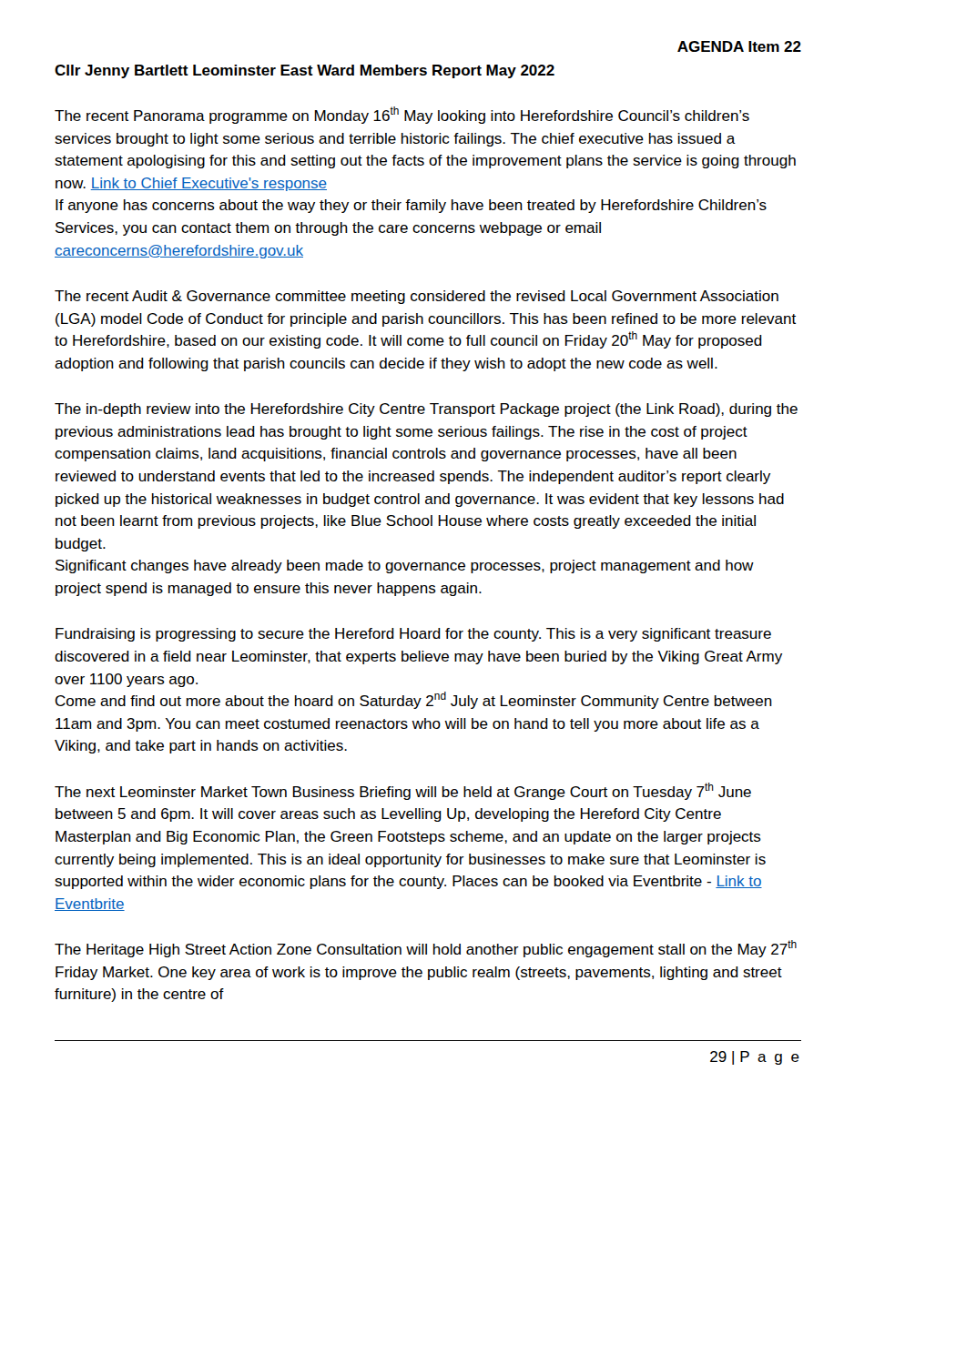AGENDA Item 22
Cllr Jenny Bartlett Leominster East Ward Members Report May 2022
The recent Panorama programme on Monday 16th May looking into Herefordshire Council’s children’s services brought to light some serious and terrible historic failings. The chief executive has issued a statement apologising for this and setting out the facts of the improvement plans the service is going through now. Link to Chief Executive's response
If anyone has concerns about the way they or their family have been treated by Herefordshire Children’s Services, you can contact them on through the care concerns webpage or email careconcerns@herefordshire.gov.uk
The recent Audit & Governance committee meeting considered the revised Local Government Association (LGA) model Code of Conduct for principle and parish councillors. This has been refined to be more relevant to Herefordshire, based on our existing code. It will come to full council on Friday 20th May for proposed adoption and following that parish councils can decide if they wish to adopt the new code as well.
The in-depth review into the Herefordshire City Centre Transport Package project (the Link Road), during the previous administrations lead has brought to light some serious failings. The rise in the cost of project compensation claims, land acquisitions, financial controls and governance processes, have all been reviewed to understand events that led to the increased spends. The independent auditor’s report clearly picked up the historical weaknesses in budget control and governance. It was evident that key lessons had not been learnt from previous projects, like Blue School House where costs greatly exceeded the initial budget.
Significant changes have already been made to governance processes, project management and how project spend is managed to ensure this never happens again.
Fundraising is progressing to secure the Hereford Hoard for the county. This is a very significant treasure discovered in a field near Leominster, that experts believe may have been buried by the Viking Great Army over 1100 years ago.
Come and find out more about the hoard on Saturday 2nd July at Leominster Community Centre between 11am and 3pm. You can meet costumed reenactors who will be on hand to tell you more about life as a Viking, and take part in hands on activities.
The next Leominster Market Town Business Briefing will be held at Grange Court on Tuesday 7th June between 5 and 6pm. It will cover areas such as Levelling Up, developing the Hereford City Centre Masterplan and Big Economic Plan, the Green Footsteps scheme, and an update on the larger projects currently being implemented. This is an ideal opportunity for businesses to make sure that Leominster is supported within the wider economic plans for the county. Places can be booked via Eventbrite - Link to Eventbrite
The Heritage High Street Action Zone Consultation will hold another public engagement stall on the May 27th Friday Market. One key area of work is to improve the public realm (streets, pavements, lighting and street furniture) in the centre of
29 | P a g e